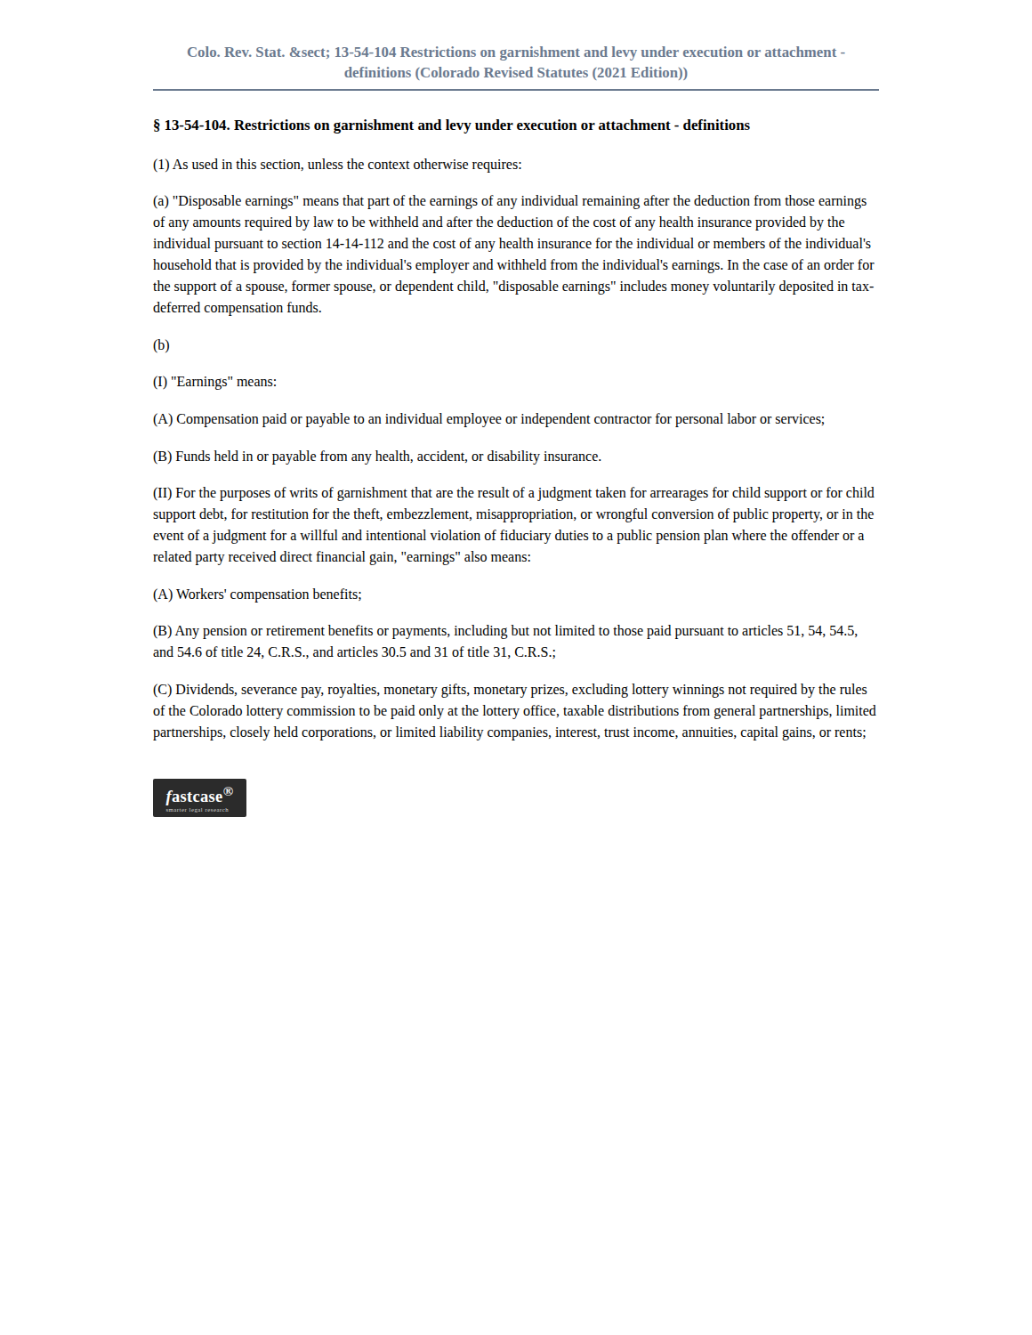Colo. Rev. Stat. &sect; 13-54-104 Restrictions on garnishment and levy under execution or attachment - definitions (Colorado Revised Statutes (2021 Edition))
§ 13-54-104. Restrictions on garnishment and levy under execution or attachment - definitions
(1) As used in this section, unless the context otherwise requires:
(a) "Disposable earnings" means that part of the earnings of any individual remaining after the deduction from those earnings of any amounts required by law to be withheld and after the deduction of the cost of any health insurance provided by the individual pursuant to section 14-14-112 and the cost of any health insurance for the individual or members of the individual's household that is provided by the individual's employer and withheld from the individual's earnings. In the case of an order for the support of a spouse, former spouse, or dependent child, "disposable earnings" includes money voluntarily deposited in tax-deferred compensation funds.
(b)
(I) "Earnings" means:
(A) Compensation paid or payable to an individual employee or independent contractor for personal labor or services;
(B) Funds held in or payable from any health, accident, or disability insurance.
(II) For the purposes of writs of garnishment that are the result of a judgment taken for arrearages for child support or for child support debt, for restitution for the theft, embezzlement, misappropriation, or wrongful conversion of public property, or in the event of a judgment for a willful and intentional violation of fiduciary duties to a public pension plan where the offender or a related party received direct financial gain, "earnings" also means:
(A) Workers' compensation benefits;
(B) Any pension or retirement benefits or payments, including but not limited to those paid pursuant to articles 51, 54, 54.5, and 54.6 of title 24, C.R.S., and articles 30.5 and 31 of title 31, C.R.S.;
(C) Dividends, severance pay, royalties, monetary gifts, monetary prizes, excluding lottery winnings not required by the rules of the Colorado lottery commission to be paid only at the lottery office, taxable distributions from general partnerships, limited partnerships, closely held corporations, or limited liability companies, interest, trust income, annuities, capital gains, or rents;
fastcase® smarter legal research